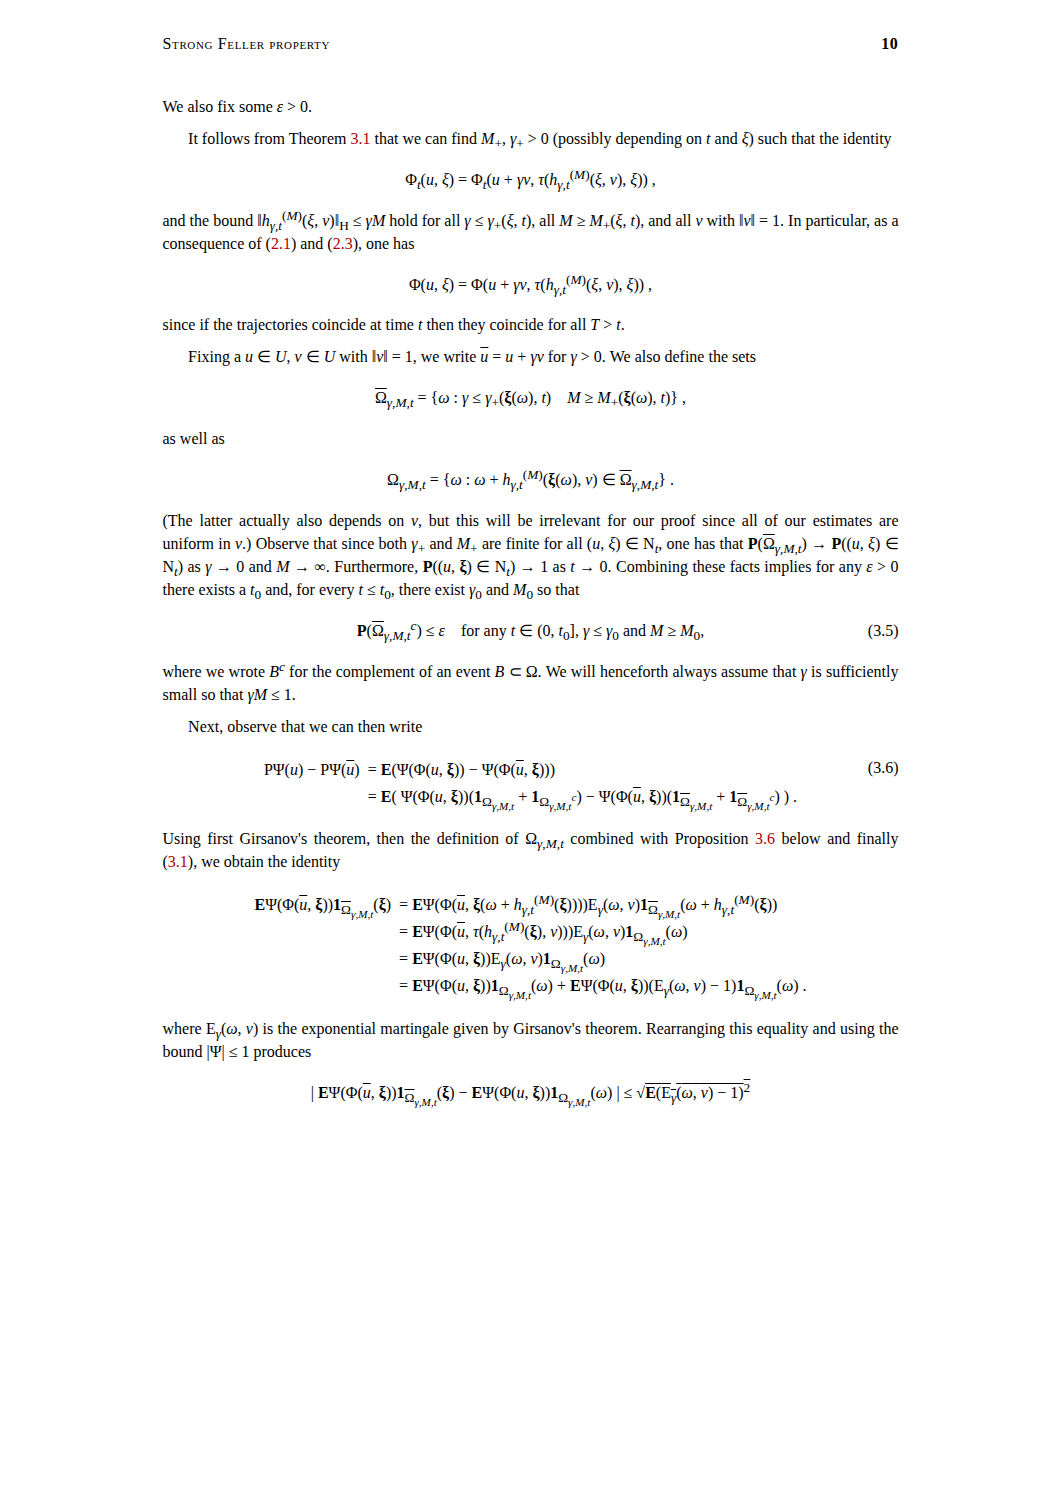Strong Feller property 10
We also fix some ε > 0.
It follows from Theorem 3.1 that we can find M+, γ+ > 0 (possibly depending on t and ξ) such that the identity
Φt(u, ξ) = Φt(u + γv, τ(hγ,t(M)(ξ, v), ξ)) ,
and the bound ‖hγ,t(M)(ξ, v)‖H ≤ γM hold for all γ ≤ γ+(ξ, t), all M ≥ M+(ξ, t), and all v with ‖v‖ = 1. In particular, as a consequence of (2.1) and (2.3), one has
Φ(u, ξ) = Φ(u + γv, τ(hγ,t(M)(ξ, v), ξ)) ,
since if the trajectories coincide at time t then they coincide for all T > t.
Fixing a u ∈ U, v ∈ U with ‖v‖ = 1, we write u = u + γv for γ > 0. We also define the sets
Ωγ,M,t = {ω : γ ≤ γ+(ξ(ω), t) M ≥ M+(ξ(ω), t)} ,
as well as
Ωγ,M,t = {ω : ω + hγ,t(M)(ξ(ω), v) ∈ Ωγ,M,t} .
(The latter actually also depends on v, but this will be irrelevant for our proof since all of our estimates are uniform in v.) Observe that since both γ+ and M+ are finite for all (u, ξ) ∈ Nt, one has that P(Ωγ,M,t) → P((u, ξ) ∈ Nt) as γ → 0 and M → ∞. Furthermore, P((u, ξ) ∈ Nt) → 1 as t → 0. Combining these facts implies for any ε > 0 there exists a t0 and, for every t ≤ t0, there exist γ0 and M0 so that
P(Ωγ,M,tc) ≤ ε for any t ∈ (0, t0], γ ≤ γ0 and M ≥ M0,
(3.5)
where we wrote Bc for the complement of an event B ⊂ Ω. We will henceforth always assume that γ is sufficiently small so that γM ≤ 1.
Next, observe that we can then write
(3.6)
| P Ψ( u ) − P Ψ( u ) | = E (Ψ(Φ( u , ξ )) − Ψ(Φ( u , ξ ))) |
| | = E ( Ψ(Φ( u , ξ ))( 1 Ω γ , M , t + 1 Ω γ , M , t c ) − Ψ(Φ( u , ξ ))( 1 Ω γ , M , t + 1 Ω γ , M , t c ) ) . |
Using first Girsanov's theorem, then the definition of Ωγ,M,t combined with Proposition 3.6 below and finally (3.1), we obtain the identity
| E Ψ(Φ( u , ξ )) 1 Ω γ , M , t ( ξ ) | = E Ψ(Φ( u , ξ ( ω + h γ , t ( M ) ( ξ )))) E γ ( ω , v ) 1 Ω γ , M , t ( ω + h γ , t ( M ) ( ξ )) |
| | = E Ψ(Φ( u , τ ( h γ , t ( M ) ( ξ ), v ))) E γ ( ω , v ) 1 Ω γ , M , t ( ω ) |
| | = E Ψ(Φ( u , ξ )) E γ ( ω , v ) 1 Ω γ , M , t ( ω ) |
| | = E Ψ(Φ( u , ξ )) 1 Ω γ , M , t ( ω ) + E Ψ(Φ( u , ξ ))( E γ ( ω , v ) − 1) 1 Ω γ , M , t ( ω ) . |
where Eγ(ω, v) is the exponential martingale given by Girsanov's theorem. Rearranging this equality and using the bound |Ψ| ≤ 1 produces
| EΨ(Φ(u, ξ))1Ωγ,M,t(ξ) − EΨ(Φ(u, ξ))1Ωγ,M,t(ω) | ≤ √E(Eγ(ω, v) − 1)2